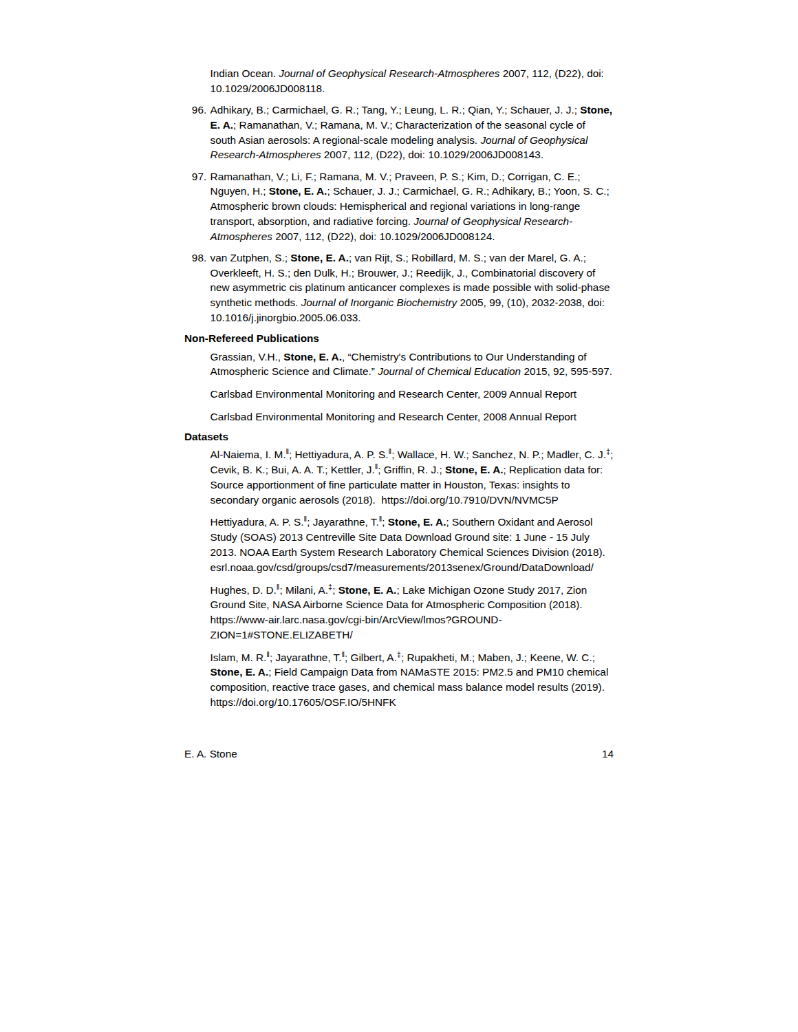Indian Ocean. Journal of Geophysical Research-Atmospheres 2007, 112, (D22), doi: 10.1029/2006JD008118.
Adhikary, B.; Carmichael, G. R.; Tang, Y.; Leung, L. R.; Qian, Y.; Schauer, J. J.; Stone, E. A.; Ramanathan, V.; Ramana, M. V.; Characterization of the seasonal cycle of south Asian aerosols: A regional-scale modeling analysis. Journal of Geophysical Research-Atmospheres 2007, 112, (D22), doi: 10.1029/2006JD008143.
Ramanathan, V.; Li, F.; Ramana, M. V.; Praveen, P. S.; Kim, D.; Corrigan, C. E.; Nguyen, H.; Stone, E. A.; Schauer, J. J.; Carmichael, G. R.; Adhikary, B.; Yoon, S. C.; Atmospheric brown clouds: Hemispherical and regional variations in long-range transport, absorption, and radiative forcing. Journal of Geophysical Research-Atmospheres 2007, 112, (D22), doi: 10.1029/2006JD008124.
van Zutphen, S.; Stone, E. A.; van Rijt, S.; Robillard, M. S.; van der Marel, G. A.; Overkleeft, H. S.; den Dulk, H.; Brouwer, J.; Reedijk, J., Combinatorial discovery of new asymmetric cis platinum anticancer complexes is made possible with solid-phase synthetic methods. Journal of Inorganic Biochemistry 2005, 99, (10), 2032-2038, doi: 10.1016/j.jinorgbio.2005.06.033.
Non-Refereed Publications
Grassian, V.H., Stone, E. A., “Chemistry's Contributions to Our Understanding of Atmospheric Science and Climate.” Journal of Chemical Education 2015, 92, 595-597.
Carlsbad Environmental Monitoring and Research Center, 2009 Annual Report
Carlsbad Environmental Monitoring and Research Center, 2008 Annual Report
Datasets
Al-Naiema, I. M.‖; Hettiyadura, A. P. S.‖; Wallace, H. W.; Sanchez, N. P.; Madler, C. J.‡; Cevik, B. K.; Bui, A. A. T.; Kettler, J.‖; Griffin, R. J.; Stone, E. A.; Replication data for: Source apportionment of fine particulate matter in Houston, Texas: insights to secondary organic aerosols (2018). https://doi.org/10.7910/DVN/NVMC5P
Hettiyadura, A. P. S.‖; Jayarathne, T.‖; Stone, E. A.; Southern Oxidant and Aerosol Study (SOAS) 2013 Centreville Site Data Download Ground site: 1 June - 15 July 2013. NOAA Earth System Research Laboratory Chemical Sciences Division (2018). esrl.noaa.gov/csd/groups/csd7/measurements/2013senex/Ground/DataDownload/
Hughes, D. D.‖; Milani, A.‡; Stone, E. A.; Lake Michigan Ozone Study 2017, Zion Ground Site, NASA Airborne Science Data for Atmospheric Composition (2018). https://www-air.larc.nasa.gov/cgi-bin/ArcView/lmos?GROUND-ZION=1#STONE.ELIZABETH/
Islam, M. R.‖; Jayarathne, T.‖; Gilbert, A.‡; Rupakheti, M.; Maben, J.; Keene, W. C.; Stone, E. A.; Field Campaign Data from NAMaSTE 2015: PM2.5 and PM10 chemical composition, reactive trace gases, and chemical mass balance model results (2019). https://doi.org/10.17605/OSF.IO/5HNFK
E. A. Stone
14